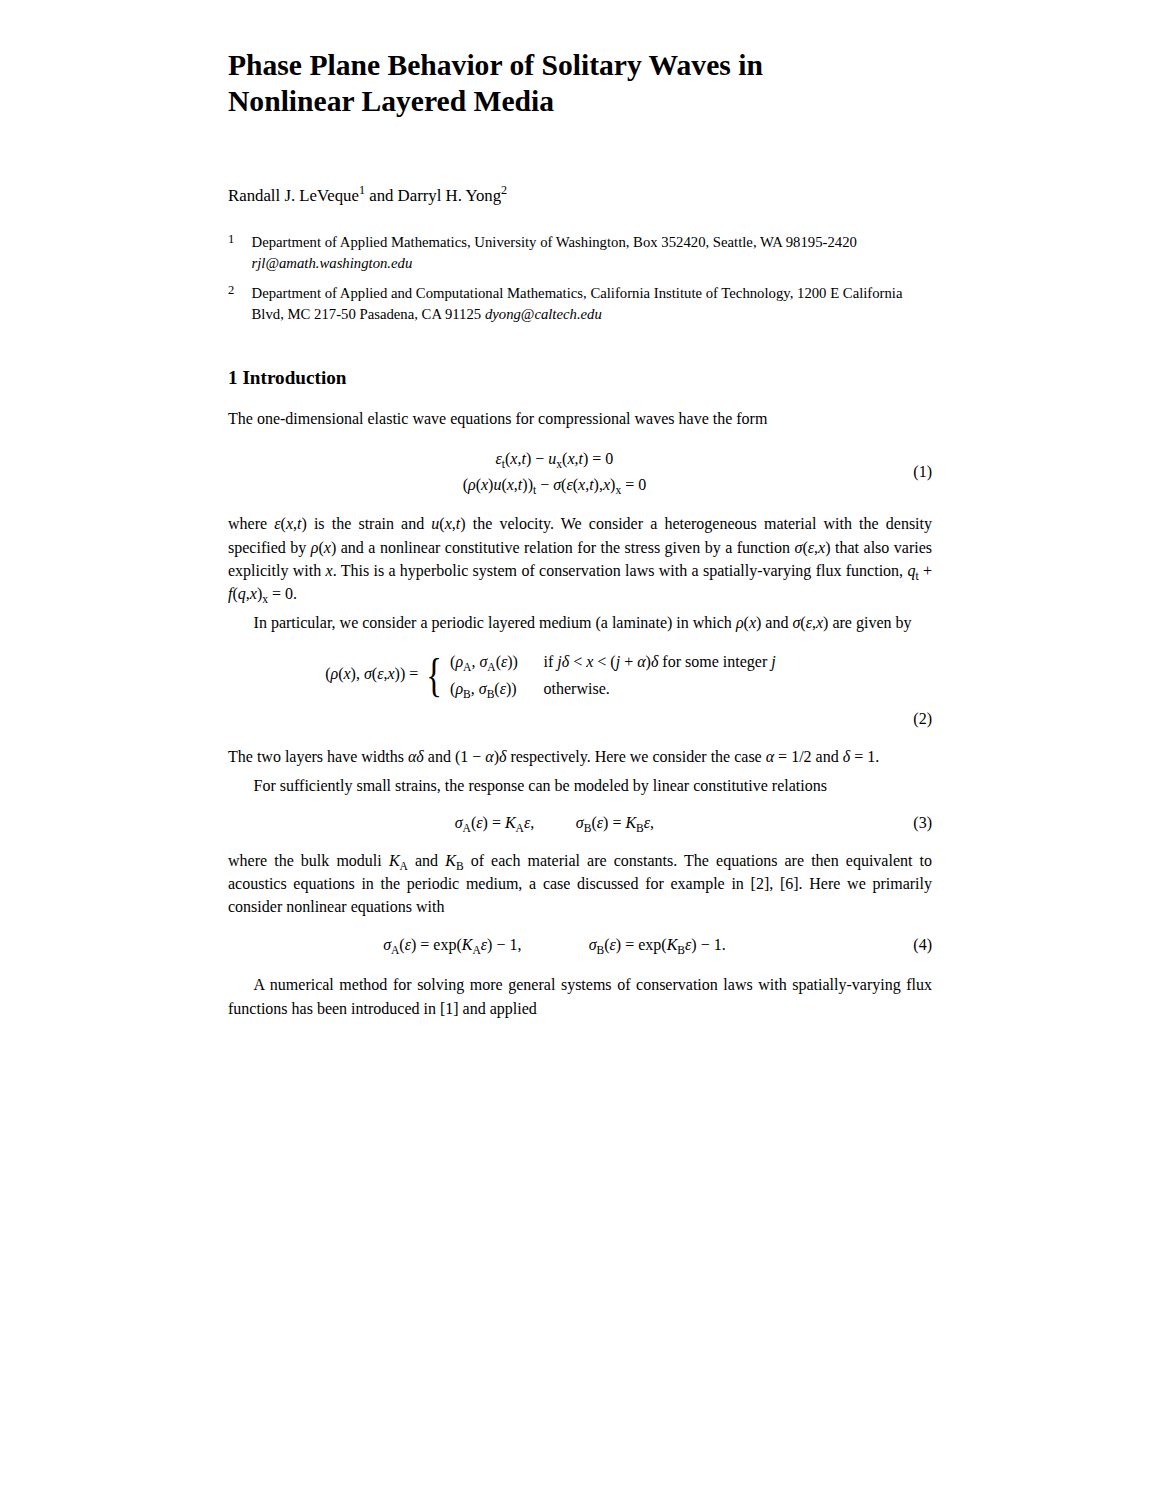Phase Plane Behavior of Solitary Waves in
Nonlinear Layered Media
Randall J. LeVeque1 and Darryl H. Yong2
Department of Applied Mathematics, University of Washington, Box 352420, Seattle, WA 98195-2420 rjl@amath.washington.edu
Department of Applied and Computational Mathematics, California Institute of Technology, 1200 E California Blvd, MC 217-50 Pasadena, CA 91125 dyong@caltech.edu
1 Introduction
The one-dimensional elastic wave equations for compressional waves have the form
εt(x,t) − ux(x,t) = 0
(ρ(x)u(x,t))t − σ(ε(x,t),x)x = 0
(1)
where ε(x,t) is the strain and u(x,t) the velocity. We consider a heterogeneous material with the density specified by ρ(x) and a nonlinear constitutive relation for the stress given by a function σ(ε,x) that also varies explicitly with x. This is a hyperbolic system of conservation laws with a spatially-varying flux function, qt + f(q,x)x = 0.
In particular, we consider a periodic layered medium (a laminate) in which ρ(x) and σ(ε,x) are given by
(ρ(x), σ(ε,x)) = {
| ( ρ A , σ A ( ε )) | if jδ < x < ( j + α ) δ for some integer j |
| ( ρ B , σ B ( ε )) | otherwise. |
(2)
The two layers have widths αδ and (1 − α)δ respectively. Here we consider the case α = 1/2 and δ = 1.
For sufficiently small strains, the response can be modeled by linear constitutive relations
σA(ε) = KAε, σB(ε) = KBε,
(3)
where the bulk moduli KA and KB of each material are constants. The equations are then equivalent to acoustics equations in the periodic medium, a case discussed for example in [2], [6]. Here we primarily consider nonlinear equations with
σA(ε) = exp(KAε) − 1, σB(ε) = exp(KBε) − 1.
(4)
A numerical method for solving more general systems of conservation laws with spatially-varying flux functions has been introduced in [1] and applied